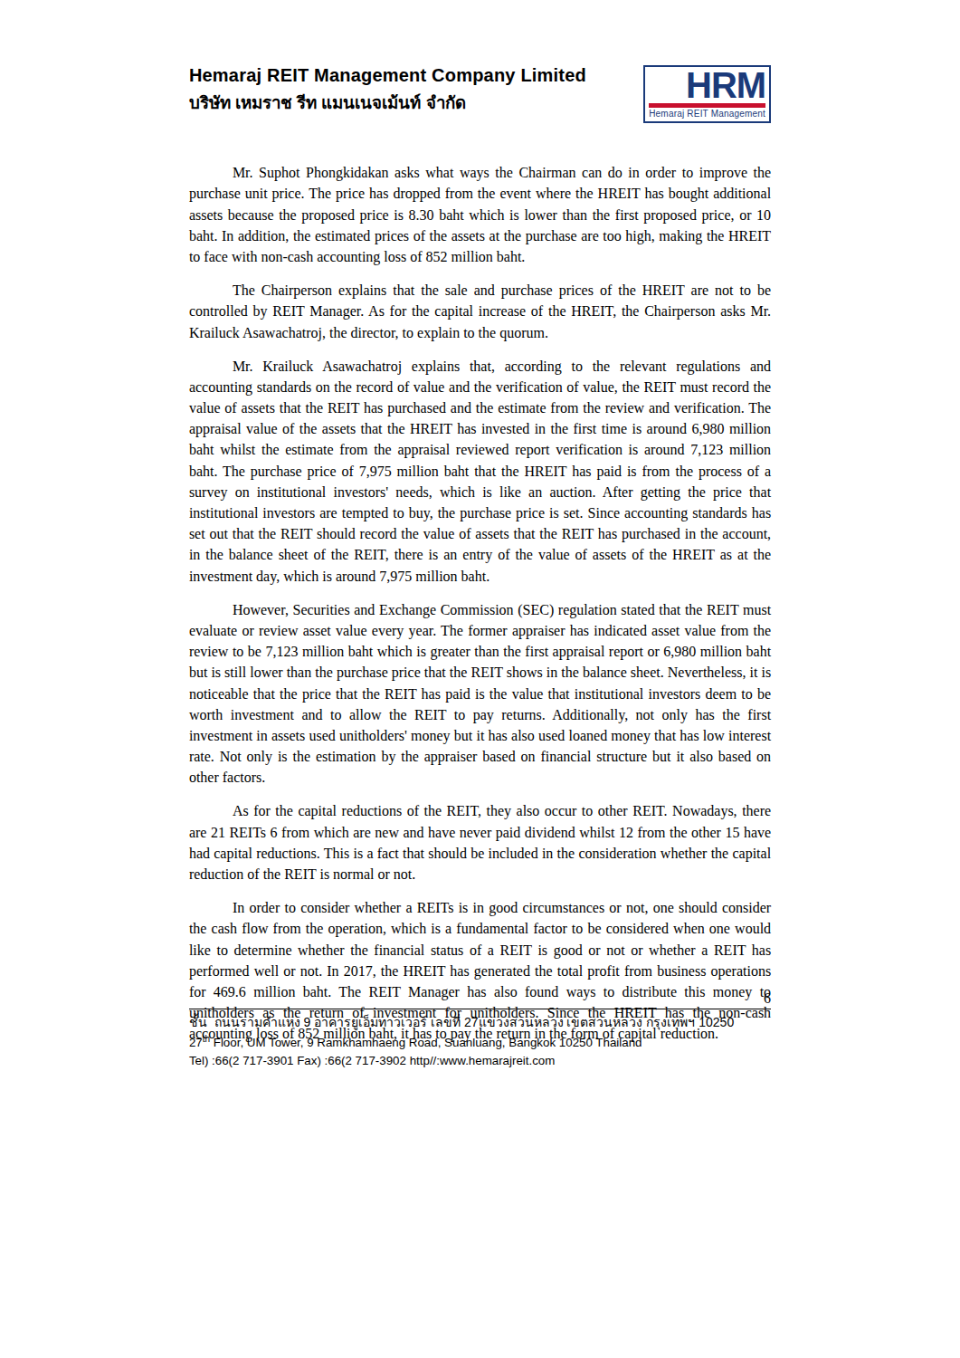Hemaraj REIT Management Company Limited
บริษัท เหมราช รีท แมนเนจเม้นท์ จำกัด
HRM Hemaraj REIT Management
Mr. Suphot Phongkidakan asks what ways the Chairman can do in order to improve the purchase unit price. The price has dropped from the event where the HREIT has bought additional assets because the proposed price is 8.30 baht which is lower than the first proposed price, or 10 baht. In addition, the estimated prices of the assets at the purchase are too high, making the HREIT to face with non-cash accounting loss of 852 million baht.
The Chairperson explains that the sale and purchase prices of the HREIT are not to be controlled by REIT Manager. As for the capital increase of the HREIT, the Chairperson asks Mr. Krailuck Asawachatroj, the director, to explain to the quorum.
Mr. Krailuck Asawachatroj explains that, according to the relevant regulations and accounting standards on the record of value and the verification of value, the REIT must record the value of assets that the REIT has purchased and the estimate from the review and verification. The appraisal value of the assets that the HREIT has invested in the first time is around 6,980 million baht whilst the estimate from the appraisal reviewed report verification is around 7,123 million baht. The purchase price of 7,975 million baht that the HREIT has paid is from the process of a survey on institutional investors' needs, which is like an auction. After getting the price that institutional investors are tempted to buy, the purchase price is set. Since accounting standards has set out that the REIT should record the value of assets that the REIT has purchased in the account, in the balance sheet of the REIT, there is an entry of the value of assets of the HREIT as at the investment day, which is around 7,975 million baht.
However, Securities and Exchange Commission (SEC) regulation stated that the REIT must evaluate or review asset value every year. The former appraiser has indicated asset value from the review to be 7,123 million baht which is greater than the first appraisal report or 6,980 million baht but is still lower than the purchase price that the REIT shows in the balance sheet. Nevertheless, it is noticeable that the price that the REIT has paid is the value that institutional investors deem to be worth investment and to allow the REIT to pay returns. Additionally, not only has the first investment in assets used unitholders' money but it has also used loaned money that has low interest rate. Not only is the estimation by the appraiser based on financial structure but it also based on other factors.
As for the capital reductions of the REIT, they also occur to other REIT. Nowadays, there are 21 REITs 6 from which are new and have never paid dividend whilst 12 from the other 15 have had capital reductions. This is a fact that should be included in the consideration whether the capital reduction of the REIT is normal or not.
In order to consider whether a REITs is in good circumstances or not, one should consider the cash flow from the operation, which is a fundamental factor to be considered when one would like to determine whether the financial status of a REIT is good or not or whether a REIT has performed well or not. In 2017, the HREIT has generated the total profit from business operations for 469.6 million baht. The REIT Manager has also found ways to distribute this money to unitholders as the return of investment for unitholders. Since the HREIT has the non-cash accounting loss of 852 million baht, it has to pay the return in the form of capital reduction.
6
ชั้น ถนนรามคำแหง 9 อาคารยูเอ็มทาวเวอร์ เลขที่ 27แขวงสวนหลวง เขตสวนหลวง กรุงเทพฯ 10250
27th Floor, UM Tower, 9 Ramkhamhaeng Road, Suanluang, Bangkok 10250 Thailand
Tel) :66(2 717-3901 Fax) :66(2 717-3902 http//:www.hemarajreit.com